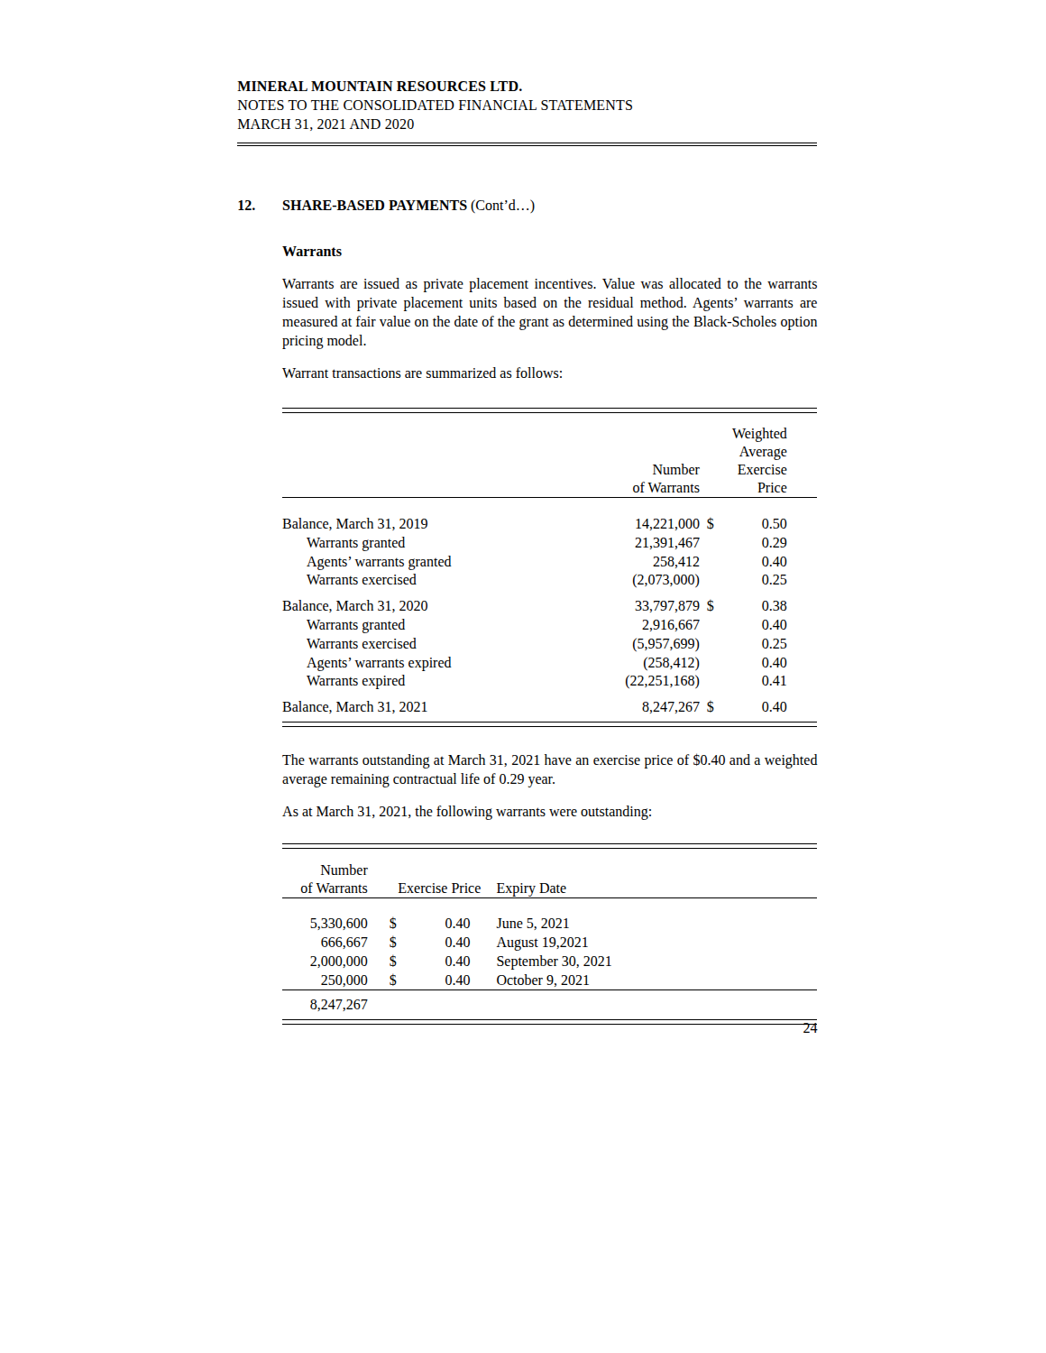MINERAL MOUNTAIN RESOURCES LTD.
NOTES TO THE CONSOLIDATED FINANCIAL STATEMENTS
MARCH 31, 2021 AND 2020
12.
SHARE-BASED PAYMENTS (Cont’d…)
Warrants
Warrants are issued as private placement incentives. Value was allocated to the warrants issued with private placement units based on the residual method. Agents’ warrants are measured at fair value on the date of the grant as determined using the Black-Scholes option pricing model.
Warrant transactions are summarized as follows:
| | | | Weighted |
| | | | Average |
| | Number | | Exercise |
| | of Warrants | | Price |
| Balance, March 31, 2019 | 14,221,000 | $ | 0.50 |
| Warrants granted | 21,391,467 | | 0.29 |
| Agents’ warrants granted | 258,412 | | 0.40 |
| Warrants exercised | (2,073,000) | | 0.25 |
| Balance, March 31, 2020 | 33,797,879 | $ | 0.38 |
| Warrants granted | 2,916,667 | | 0.40 |
| Warrants exercised | (5,957,699) | | 0.25 |
| Agents’ warrants expired | (258,412) | | 0.40 |
| Warrants expired | (22,251,168) | | 0.41 |
| Balance, March 31, 2021 | 8,247,267 | $ | 0.40 |
The warrants outstanding at March 31, 2021 have an exercise price of $0.40 and a weighted average remaining contractual life of 0.29 year.
As at March 31, 2021, the following warrants were outstanding:
| Number | | | |
| of Warrants | Exercise Price | Expiry Date |
| 5,330,600 | $ | 0.40 | June 5, 2021 |
| 666,667 | $ | 0.40 | August 19,2021 |
| 2,000,000 | $ | 0.40 | September 30, 2021 |
| 250,000 | $ | 0.40 | October 9, 2021 |
| 8,247,267 | | | |
24